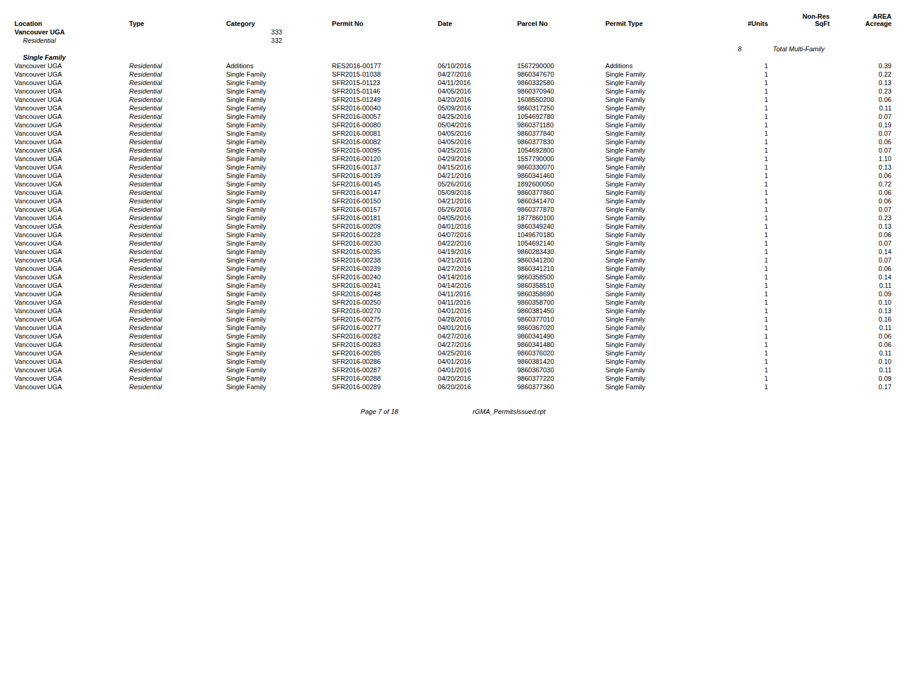| Location | Type | Category | Permit No | Date | Parcel No | Permit Type | #Units | Non-Res SqFt | AREA Acreage |
| --- | --- | --- | --- | --- | --- | --- | --- | --- | --- |
| Vancouver UGA | | 333 | | | | | | | |
| Residential | | 332 | | | | | | | |
| | | 8 | Total Multi-Family |
| Single Family | | | | | | | | | |
| Vancouver UGA | Residential | Additions | RES2016-00177 | 06/10/2016 | 1567290000 | Additions | 1 | | 0.39 |
| Vancouver UGA | Residential | Single Family | SFR2015-01038 | 04/27/2016 | 9860347670 | Single Family | 1 | | 0.22 |
| Vancouver UGA | Residential | Single Family | SFR2015-01123 | 04/11/2016 | 9860332580 | Single Family | 1 | | 0.13 |
| Vancouver UGA | Residential | Single Family | SFR2015-01146 | 04/05/2016 | 9860370940 | Single Family | 1 | | 0.23 |
| Vancouver UGA | Residential | Single Family | SFR2015-01249 | 04/20/2016 | 1608550200 | Single Family | 1 | | 0.06 |
| Vancouver UGA | Residential | Single Family | SFR2016-00040 | 05/09/2016 | 9860317250 | Single Family | 1 | | 0.11 |
| Vancouver UGA | Residential | Single Family | SFR2016-00057 | 04/25/2016 | 1054692780 | Single Family | 1 | | 0.07 |
| Vancouver UGA | Residential | Single Family | SFR2016-00080 | 05/04/2016 | 9860371180 | Single Family | 1 | | 0.19 |
| Vancouver UGA | Residential | Single Family | SFR2016-00081 | 04/05/2016 | 9860377840 | Single Family | 1 | | 0.07 |
| Vancouver UGA | Residential | Single Family | SFR2016-00082 | 04/05/2016 | 9860377830 | Single Family | 1 | | 0.06 |
| Vancouver UGA | Residential | Single Family | SFR2016-00095 | 04/25/2016 | 1054692800 | Single Family | 1 | | 0.07 |
| Vancouver UGA | Residential | Single Family | SFR2016-00120 | 04/29/2016 | 1557790000 | Single Family | 1 | | 1.10 |
| Vancouver UGA | Residential | Single Family | SFR2016-00137 | 04/15/2016 | 9860330070 | Single Family | 1 | | 0.13 |
| Vancouver UGA | Residential | Single Family | SFR2016-00139 | 04/21/2016 | 9860341460 | Single Family | 1 | | 0.06 |
| Vancouver UGA | Residential | Single Family | SFR2016-00145 | 05/26/2016 | 1892600050 | Single Family | 1 | | 0.72 |
| Vancouver UGA | Residential | Single Family | SFR2016-00147 | 05/09/2016 | 9860377860 | Single Family | 1 | | 0.06 |
| Vancouver UGA | Residential | Single Family | SFR2016-00150 | 04/21/2016 | 9860341470 | Single Family | 1 | | 0.06 |
| Vancouver UGA | Residential | Single Family | SFR2016-00157 | 05/26/2016 | 9860377870 | Single Family | 1 | | 0.07 |
| Vancouver UGA | Residential | Single Family | SFR2016-00181 | 04/05/2016 | 1877860100 | Single Family | 1 | | 0.23 |
| Vancouver UGA | Residential | Single Family | SFR2016-00209 | 04/01/2016 | 9860349240 | Single Family | 1 | | 0.13 |
| Vancouver UGA | Residential | Single Family | SFR2016-00228 | 04/07/2016 | 1049670180 | Single Family | 1 | | 0.06 |
| Vancouver UGA | Residential | Single Family | SFR2016-00230 | 04/22/2016 | 1054692140 | Single Family | 1 | | 0.07 |
| Vancouver UGA | Residential | Single Family | SFR2016-00235 | 04/19/2016 | 9860283430 | Single Family | 1 | | 0.14 |
| Vancouver UGA | Residential | Single Family | SFR2016-00238 | 04/21/2016 | 9860341200 | Single Family | 1 | | 0.07 |
| Vancouver UGA | Residential | Single Family | SFR2016-00239 | 04/27/2016 | 9860341210 | Single Family | 1 | | 0.06 |
| Vancouver UGA | Residential | Single Family | SFR2016-00240 | 04/14/2016 | 9860358500 | Single Family | 1 | | 0.14 |
| Vancouver UGA | Residential | Single Family | SFR2016-00241 | 04/14/2016 | 9860358510 | Single Family | 1 | | 0.11 |
| Vancouver UGA | Residential | Single Family | SFR2016-00248 | 04/11/2016 | 9860358690 | Single Family | 1 | | 0.09 |
| Vancouver UGA | Residential | Single Family | SFR2016-00250 | 04/11/2016 | 9860358700 | Single Family | 1 | | 0.10 |
| Vancouver UGA | Residential | Single Family | SFR2016-00270 | 04/01/2016 | 9860381450 | Single Family | 1 | | 0.13 |
| Vancouver UGA | Residential | Single Family | SFR2016-00275 | 04/28/2016 | 9860377010 | Single Family | 1 | | 0.16 |
| Vancouver UGA | Residential | Single Family | SFR2016-00277 | 04/01/2016 | 9860367020 | Single Family | 1 | | 0.11 |
| Vancouver UGA | Residential | Single Family | SFR2016-00282 | 04/27/2016 | 9860341490 | Single Family | 1 | | 0.06 |
| Vancouver UGA | Residential | Single Family | SFR2016-00283 | 04/27/2016 | 9860341480 | Single Family | 1 | | 0.06 |
| Vancouver UGA | Residential | Single Family | SFR2016-00285 | 04/25/2016 | 9860376020 | Single Family | 1 | | 0.11 |
| Vancouver UGA | Residential | Single Family | SFR2016-00286 | 04/01/2016 | 9860381420 | Single Family | 1 | | 0.10 |
| Vancouver UGA | Residential | Single Family | SFR2016-00287 | 04/01/2016 | 9860367030 | Single Family | 1 | | 0.11 |
| Vancouver UGA | Residential | Single Family | SFR2016-00288 | 04/20/2016 | 9860377220 | Single Family | 1 | | 0.09 |
| Vancouver UGA | Residential | Single Family | SFR2016-00289 | 06/20/2016 | 9860377360 | Single Family | 1 | | 0.17 |
Page 7 of 18 rGMA_PermitsIssued.rpt